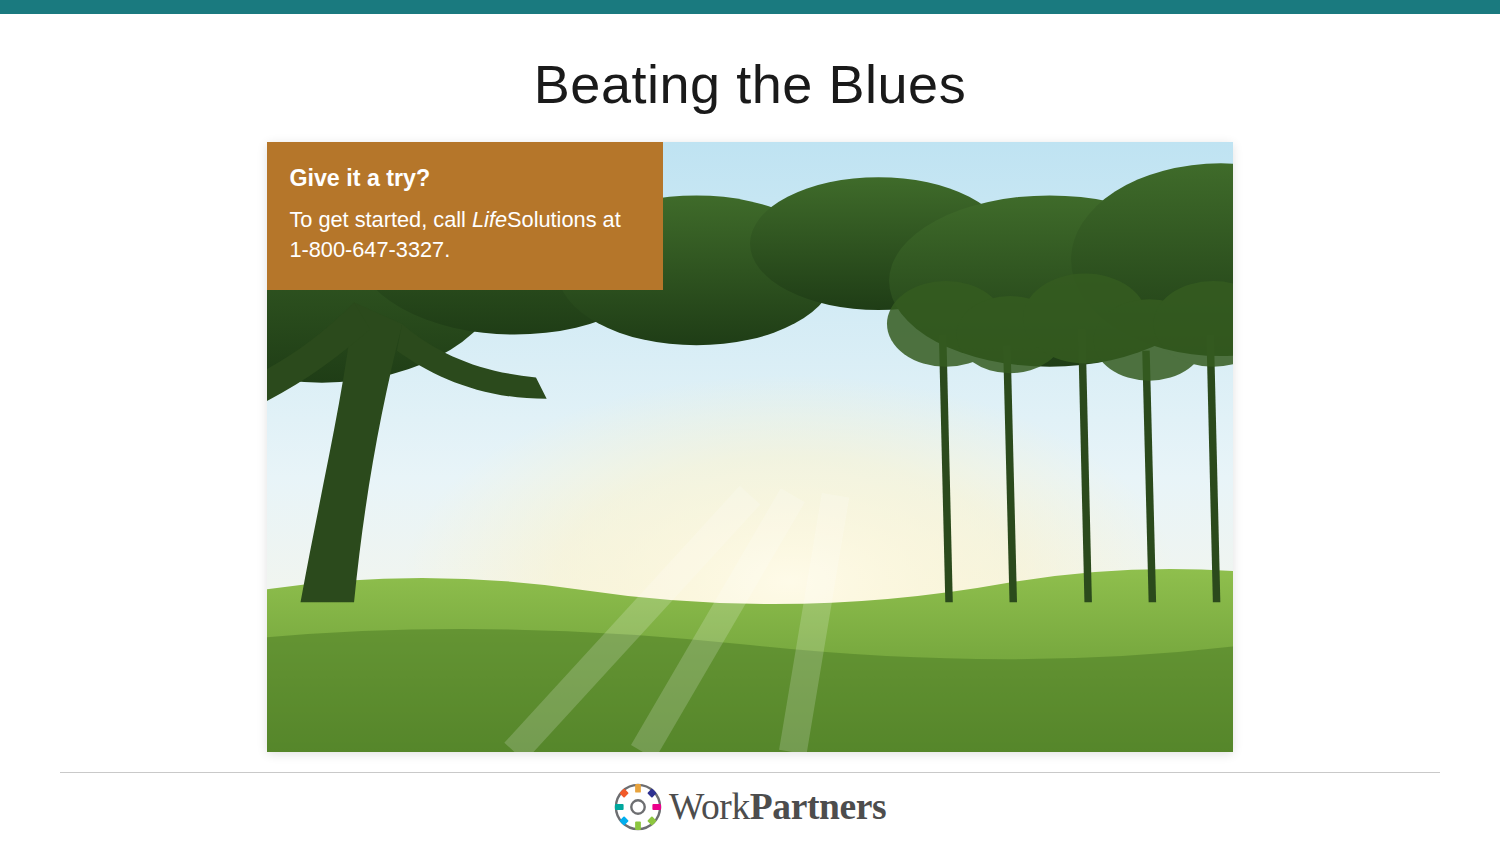Beating the Blues
Give it a try?
To get started, call Life Solutions at 1-800-647-3327.
Work Partners